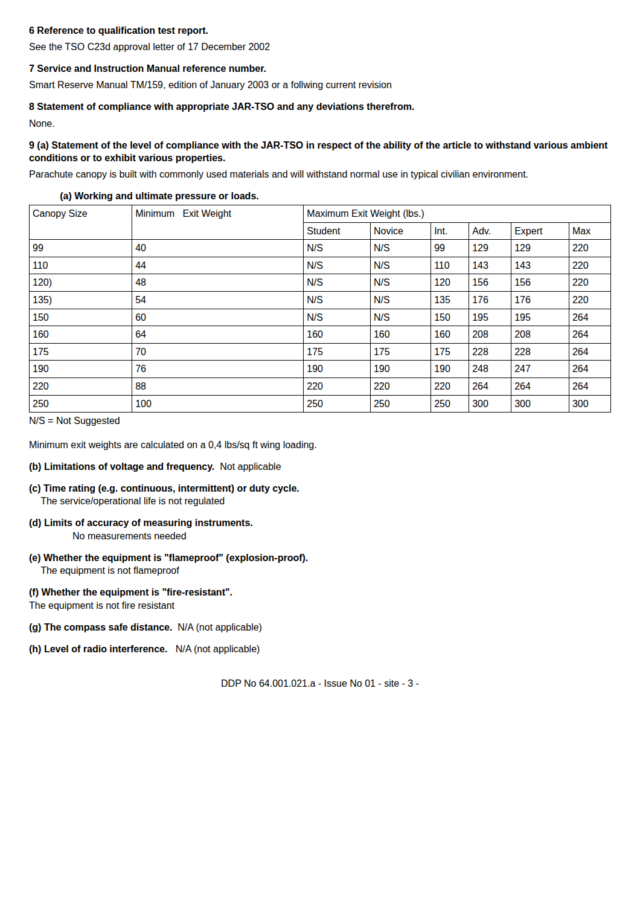6 Reference to qualification test report.
See the TSO C23d approval letter of 17 December 2002
7 Service and Instruction Manual reference number.
Smart Reserve Manual TM/159, edition of January 2003 or a follwing current revision
8 Statement of compliance with appropriate JAR-TSO and any deviations therefrom.
None.
9 (a) Statement of the level of compliance with the JAR-TSO in respect of the ability of the article to withstand various ambient conditions or to exhibit various properties.
Parachute canopy is built with commonly used materials and will withstand normal use in typical civilian environment.
(a) Working and ultimate pressure or loads.
| Canopy Size | Minimum Exit Weight | Maximum Exit Weight (lbs.) |
| --- | --- | --- |
| Student | Novice | Int. | Adv. | Expert | Max |
| 99 | 40 | N/S | N/S | 99 | 129 | 129 | 220 |
| 110 | 44 | N/S | N/S | 110 | 143 | 143 | 220 |
| 120) | 48 | N/S | N/S | 120 | 156 | 156 | 220 |
| 135) | 54 | N/S | N/S | 135 | 176 | 176 | 220 |
| 150 | 60 | N/S | N/S | 150 | 195 | 195 | 264 |
| 160 | 64 | 160 | 160 | 160 | 208 | 208 | 264 |
| 175 | 70 | 175 | 175 | 175 | 228 | 228 | 264 |
| 190 | 76 | 190 | 190 | 190 | 248 | 247 | 264 |
| 220 | 88 | 220 | 220 | 220 | 264 | 264 | 264 |
| 250 | 100 | 250 | 250 | 250 | 300 | 300 | 300 |
N/S = Not Suggested
Minimum exit weights are calculated on a 0,4 lbs/sq ft wing loading.
(b) Limitations of voltage and frequency. Not applicable
(c) Time rating (e.g. continuous, intermittent) or duty cycle.
The service/operational life is not regulated
(d) Limits of accuracy of measuring instruments.
No measurements needed
(e) Whether the equipment is "flameproof" (explosion-proof).
The equipment is not flameproof
(f) Whether the equipment is "fire-resistant".
The equipment is not fire resistant
(g) The compass safe distance. N/A (not applicable)
(h) Level of radio interference. N/A (not applicable)
DDP No 64.001.021.a - Issue No 01 - site - 3 -